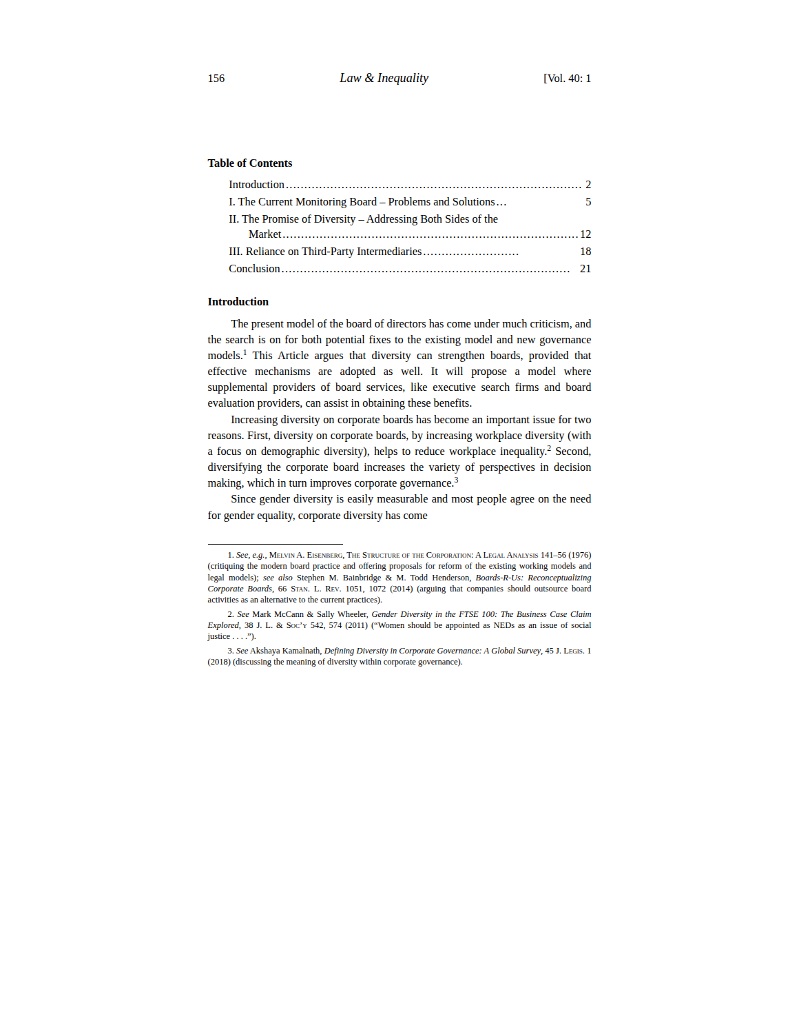156 Law & Inequality [Vol. 40: 1
Table of Contents
Introduction ................................................................................ 2
I. The Current Monitoring Board – Problems and Solutions ... 5
II. The Promise of Diversity – Addressing Both Sides of the Market .................................................................................... 12
III. Reliance on Third-Party Intermediaries .......................... 18
Conclusion .............................................................................. 21
Introduction
The present model of the board of directors has come under much criticism, and the search is on for both potential fixes to the existing model and new governance models.1 This Article argues that diversity can strengthen boards, provided that effective mechanisms are adopted as well. It will propose a model where supplemental providers of board services, like executive search firms and board evaluation providers, can assist in obtaining these benefits.
Increasing diversity on corporate boards has become an important issue for two reasons. First, diversity on corporate boards, by increasing workplace diversity (with a focus on demographic diversity), helps to reduce workplace inequality.2 Second, diversifying the corporate board increases the variety of perspectives in decision making, which in turn improves corporate governance.3
Since gender diversity is easily measurable and most people agree on the need for gender equality, corporate diversity has come
1. See, e.g., Melvin A. Eisenberg, The Structure of the Corporation: A Legal Analysis 141–56 (1976) (critiquing the modern board practice and offering proposals for reform of the existing working models and legal models); see also Stephen M. Bainbridge & M. Todd Henderson, Boards-R-Us: Reconceptualizing Corporate Boards, 66 Stan. L. Rev. 1051, 1072 (2014) (arguing that companies should outsource board activities as an alternative to the current practices).
2. See Mark McCann & Sally Wheeler, Gender Diversity in the FTSE 100: The Business Case Claim Explored, 38 J. L. & Soc’y 542, 574 (2011) (“Women should be appointed as NEDs as an issue of social justice . . . .”).
3. See Akshaya Kamalnath, Defining Diversity in Corporate Governance: A Global Survey, 45 J. Legis. 1 (2018) (discussing the meaning of diversity within corporate governance).